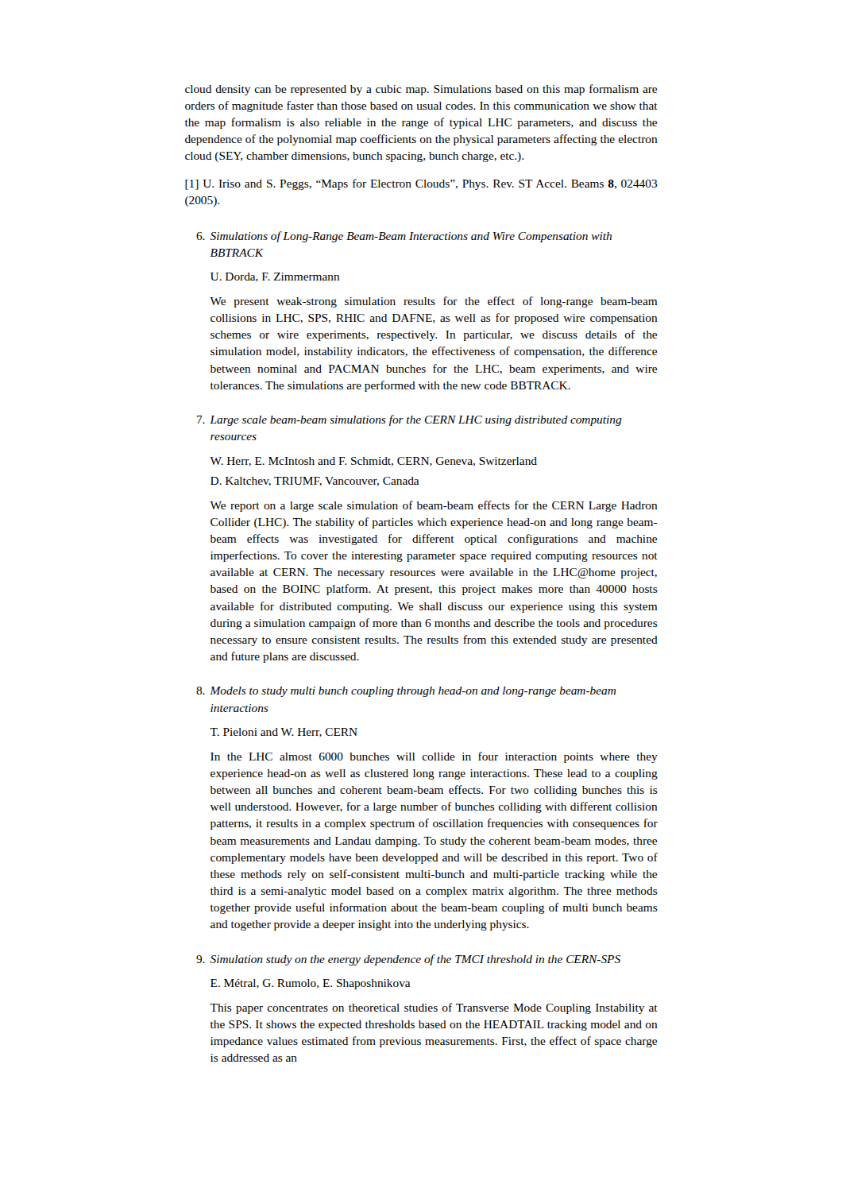cloud density can be represented by a cubic map. Simulations based on this map formalism are orders of magnitude faster than those based on usual codes. In this communication we show that the map formalism is also reliable in the range of typical LHC parameters, and discuss the dependence of the polynomial map coefficients on the physical parameters affecting the electron cloud (SEY, chamber dimensions, bunch spacing, bunch charge, etc.).
[1] U. Iriso and S. Peggs, “Maps for Electron Clouds”, Phys. Rev. ST Accel. Beams 8, 024403 (2005).
6.
Simulations of Long-Range Beam-Beam Interactions and Wire Compensation with BBTRACK
U. Dorda, F. Zimmermann
We present weak-strong simulation results for the effect of long-range beam-beam collisions in LHC, SPS, RHIC and DAFNE, as well as for proposed wire compensation schemes or wire experiments, respectively. In particular, we discuss details of the simulation model, instability indicators, the effectiveness of compensation, the difference between nominal and PACMAN bunches for the LHC, beam experiments, and wire tolerances. The simulations are performed with the new code BBTRACK.
7.
Large scale beam-beam simulations for the CERN LHC using distributed computing resources
W. Herr, E. McIntosh and F. Schmidt, CERN, Geneva, Switzerland
D. Kaltchev, TRIUMF, Vancouver, Canada
We report on a large scale simulation of beam-beam effects for the CERN Large Hadron Collider (LHC). The stability of particles which experience head-on and long range beam-beam effects was investigated for different optical configurations and machine imperfections. To cover the interesting parameter space required computing resources not available at CERN. The necessary resources were available in the LHC@home project, based on the BOINC platform. At present, this project makes more than 40000 hosts available for distributed computing. We shall discuss our experience using this system during a simulation campaign of more than 6 months and describe the tools and procedures necessary to ensure consistent results. The results from this extended study are presented and future plans are discussed.
8.
Models to study multi bunch coupling through head-on and long-range beam-beam interactions
T. Pieloni and W. Herr, CERN
In the LHC almost 6000 bunches will collide in four interaction points where they experience head-on as well as clustered long range interactions. These lead to a coupling between all bunches and coherent beam-beam effects. For two colliding bunches this is well understood. However, for a large number of bunches colliding with different collision patterns, it results in a complex spectrum of oscillation frequencies with consequences for beam measurements and Landau damping. To study the coherent beam-beam modes, three complementary models have been developped and will be described in this report. Two of these methods rely on self-consistent multi-bunch and multi-particle tracking while the third is a semi-analytic model based on a complex matrix algorithm. The three methods together provide useful information about the beam-beam coupling of multi bunch beams and together provide a deeper insight into the underlying physics.
9.
Simulation study on the energy dependence of the TMCI threshold in the CERN-SPS
E. Métral, G. Rumolo, E. Shaposhnikova
This paper concentrates on theoretical studies of Transverse Mode Coupling Instability at the SPS. It shows the expected thresholds based on the HEADTAIL tracking model and on impedance values estimated from previous measurements. First, the effect of space charge is addressed as an